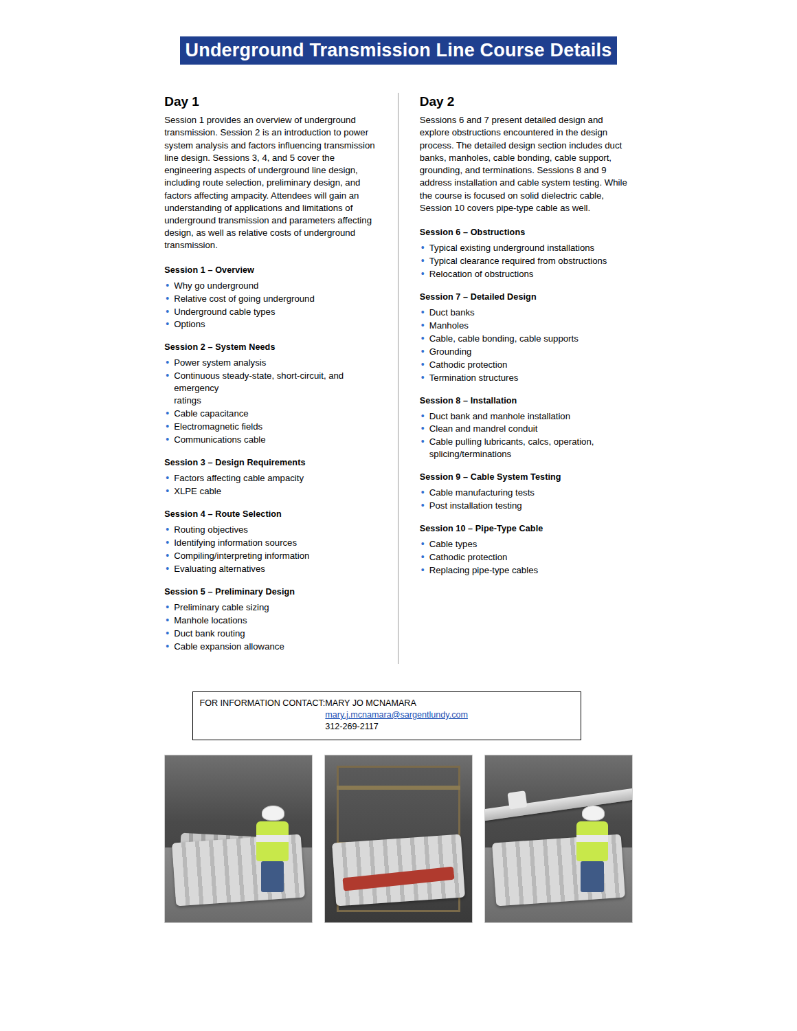Underground Transmission Line Course Details
Day 1
Session 1 provides an overview of underground transmission. Session 2 is an introduction to power system analysis and factors influencing transmission line design. Sessions 3, 4, and 5 cover the engineering aspects of underground line design, including route selection, preliminary design, and factors affecting ampacity. Attendees will gain an understanding of applications and limitations of underground transmission and parameters affecting design, as well as relative costs of underground transmission.
Session 1 – Overview
Why go underground
Relative cost of going underground
Underground cable types
Options
Session 2 – System Needs
Power system analysis
Continuous steady-state, short-circuit, and emergencyratings
Cable capacitance
Electromagnetic fields
Communications cable
Session 3 – Design Requirements
Factors affecting cable ampacity
XLPE cable
Session 4 – Route Selection
Routing objectives
Identifying information sources
Compiling/interpreting information
Evaluating alternatives
Session 5 – Preliminary Design
Preliminary cable sizing
Manhole locations
Duct bank routing
Cable expansion allowance
Day 2
Sessions 6 and 7 present detailed design and explore obstructions encountered in the design process. The detailed design section includes duct banks, manholes, cable bonding, cable support, grounding, and terminations. Sessions 8 and 9 address installation and cable system testing. While the course is focused on solid dielectric cable, Session 10 covers pipe-type cable as well.
Session 6 – Obstructions
Typical existing underground installations
Typical clearance required from obstructions
Relocation of obstructions
Session 7 – Detailed Design
Duct banks
Manholes
Cable, cable bonding, cable supports
Grounding
Cathodic protection
Termination structures
Session 8 – Installation
Duct bank and manhole installation
Clean and mandrel conduit
Cable pulling lubricants, calcs, operation,splicing/terminations
Session 9 – Cable System Testing
Cable manufacturing tests
Post installation testing
Session 10 – Pipe-Type Cable
Cable types
Cathodic protection
Replacing pipe-type cables
| FOR INFORMATION CONTACT: | MARY JO MCNAMARA mary.j.mcnamara@sargentlundy.com 312-269-2117 |